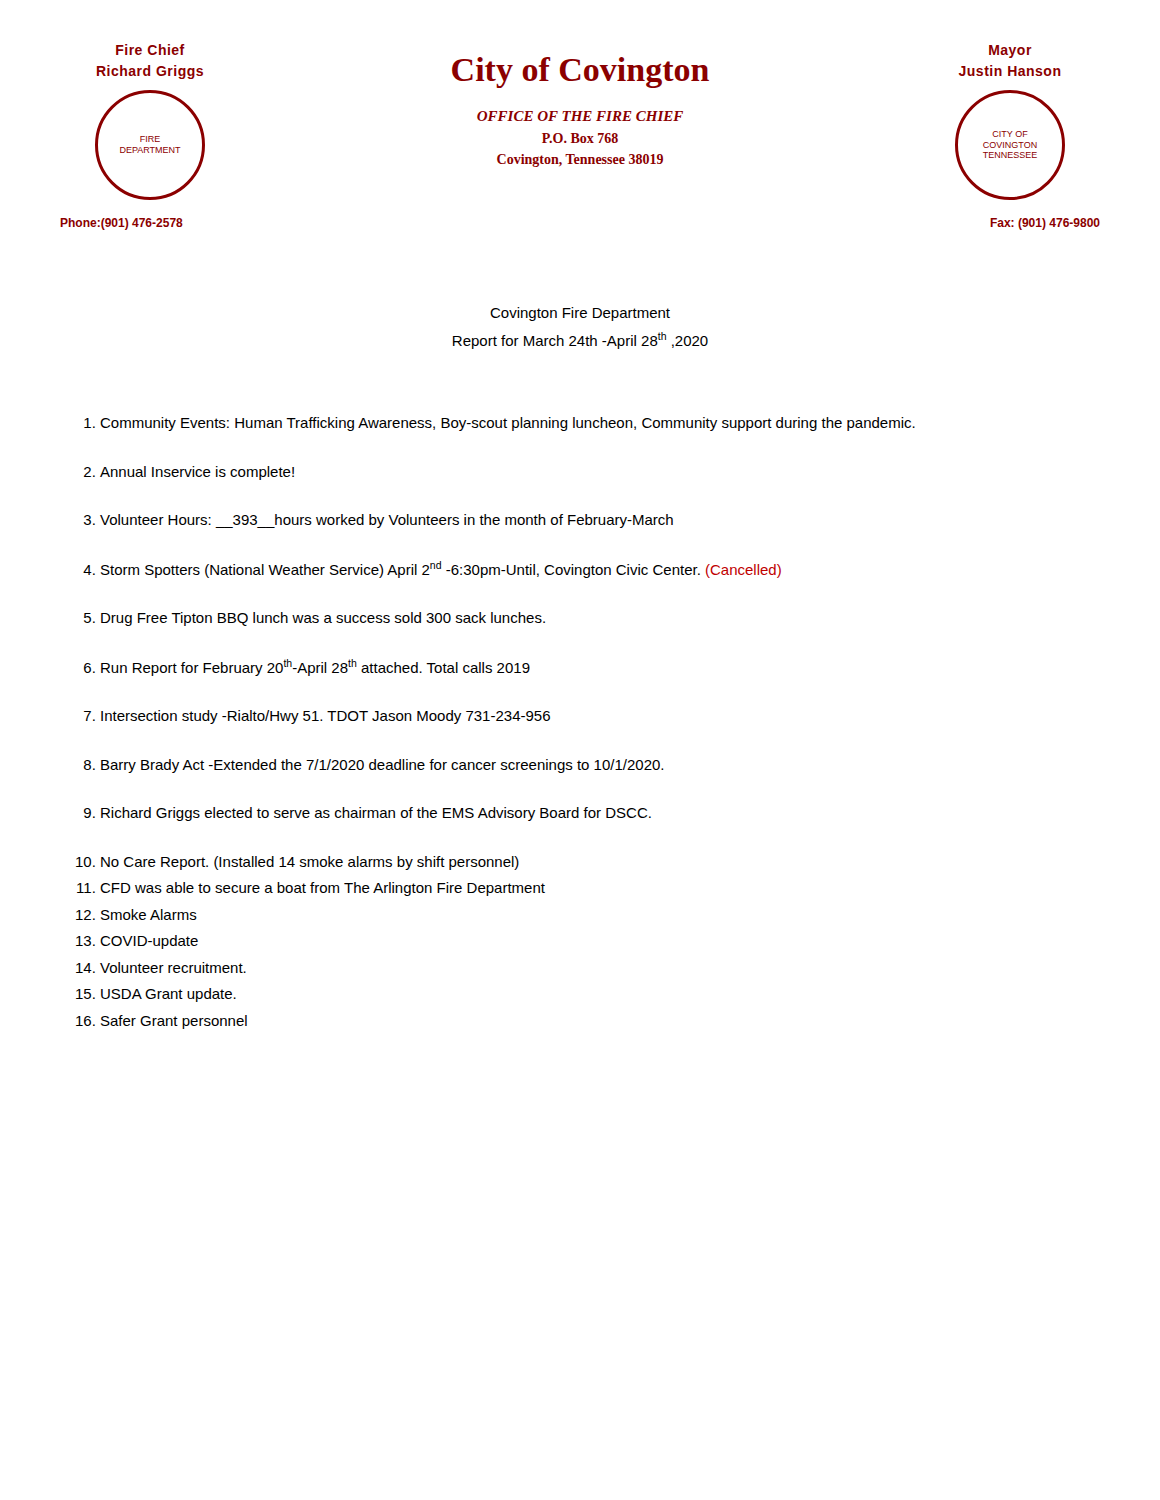Fire Chief
Richard Griggs
FIRE
DEPARTMENT
City of Covington
OFFICE OF THE FIRE CHIEF
P.O. Box 768
Covington, Tennessee 38019
Mayor
Justin Hanson
CITY OF COVINGTON
TENNESSEE
Phone:(901) 476-2578 Fax: (901) 476-9800
Covington Fire Department
Report for March 24th -April 28th ,2020
Community Events: Human Trafficking Awareness, Boy-scout planning luncheon, Community support during the pandemic.
Annual Inservice is complete!
Volunteer Hours: __393__hours worked by Volunteers in the month of February-March
Storm Spotters (National Weather Service) April 2nd -6:30pm-Until, Covington Civic Center. (Cancelled)
Drug Free Tipton BBQ lunch was a success sold 300 sack lunches.
Run Report for February 20th-April 28th attached. Total calls 2019
Intersection study -Rialto/Hwy 51. TDOT Jason Moody 731-234-956
Barry Brady Act -Extended the 7/1/2020 deadline for cancer screenings to 10/1/2020.
Richard Griggs elected to serve as chairman of the EMS Advisory Board for DSCC.
No Care Report. (Installed 14 smoke alarms by shift personnel)
CFD was able to secure a boat from The Arlington Fire Department
Smoke Alarms
COVID-update
Volunteer recruitment.
USDA Grant update.
Safer Grant personnel